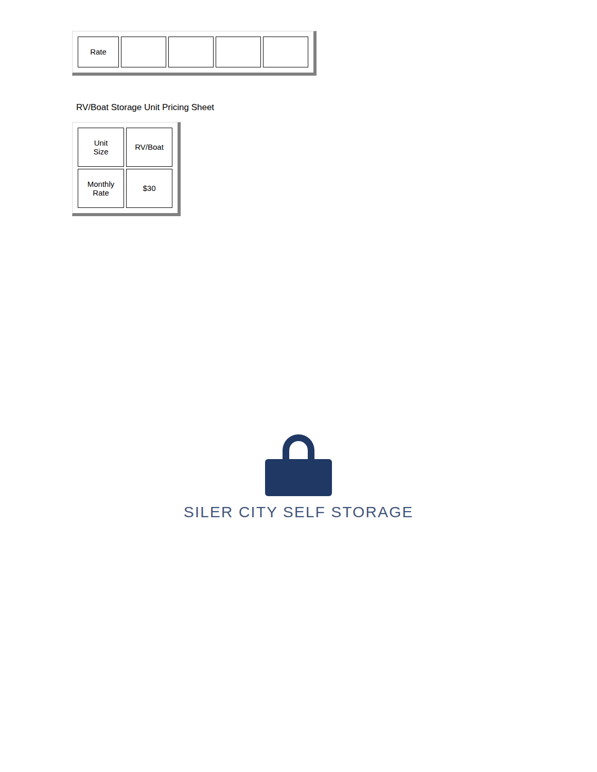| Rate | | | | |
RV/Boat Storage Unit Pricing Sheet
| Unit Size | RV/Boat |
| Monthly Rate | $30 |
Siler City Self Storage